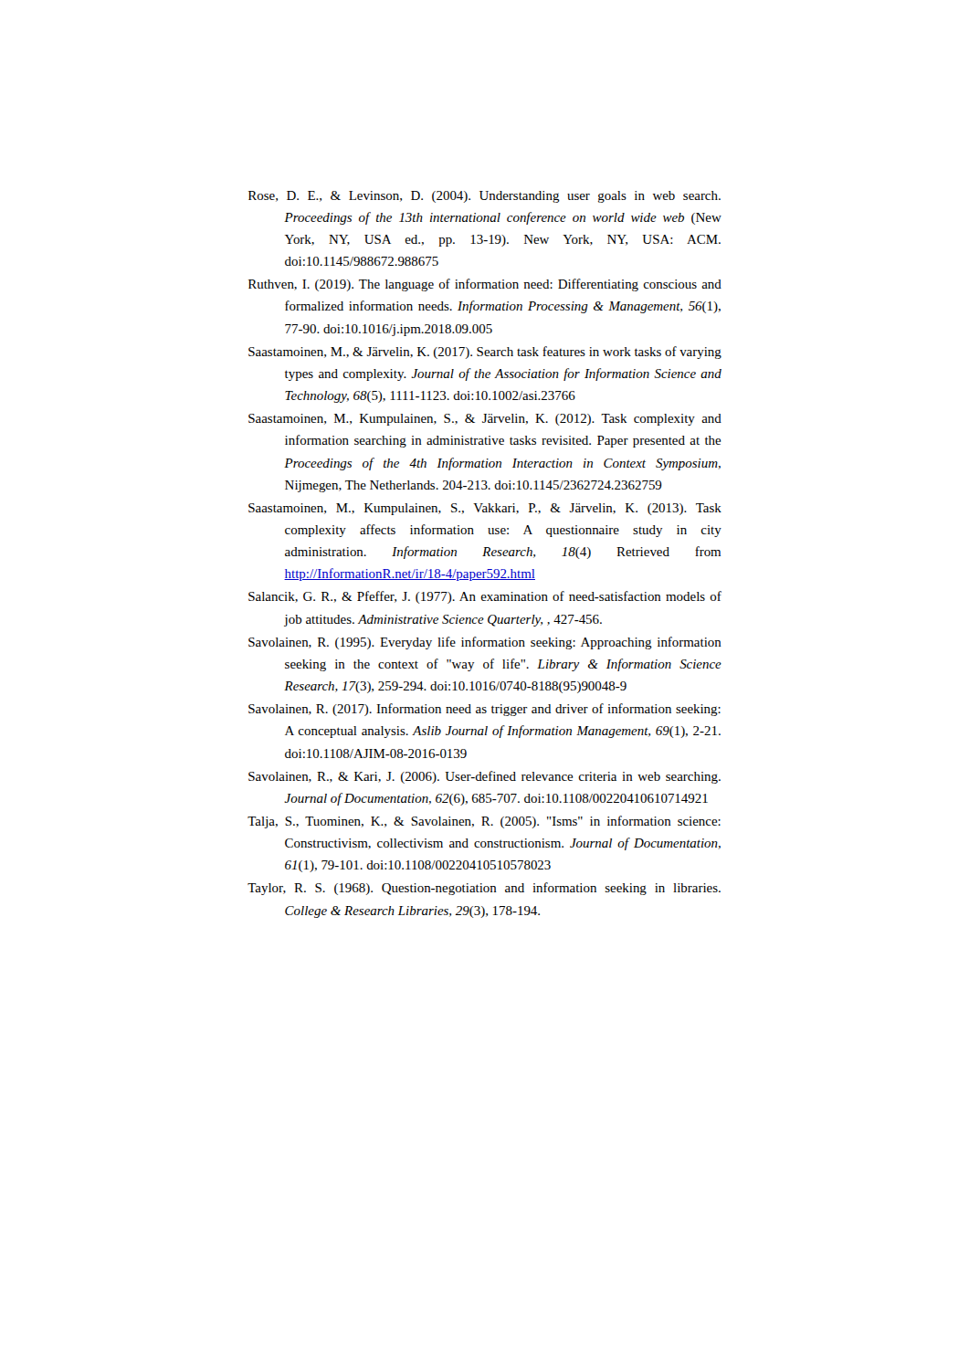Rose, D. E., & Levinson, D. (2004). Understanding user goals in web search. Proceedings of the 13th international conference on world wide web (New York, NY, USA ed., pp. 13-19). New York, NY, USA: ACM. doi:10.1145/988672.988675
Ruthven, I. (2019). The language of information need: Differentiating conscious and formalized information needs. Information Processing & Management, 56(1), 77-90. doi:10.1016/j.ipm.2018.09.005
Saastamoinen, M., & Järvelin, K. (2017). Search task features in work tasks of varying types and complexity. Journal of the Association for Information Science and Technology, 68(5), 1111-1123. doi:10.1002/asi.23766
Saastamoinen, M., Kumpulainen, S., & Järvelin, K. (2012). Task complexity and information searching in administrative tasks revisited. Paper presented at the Proceedings of the 4th Information Interaction in Context Symposium, Nijmegen, The Netherlands. 204-213. doi:10.1145/2362724.2362759
Saastamoinen, M., Kumpulainen, S., Vakkari, P., & Järvelin, K. (2013). Task complexity affects information use: A questionnaire study in city administration. Information Research, 18(4) Retrieved from http://InformationR.net/ir/18-4/paper592.html
Salancik, G. R., & Pfeffer, J. (1977). An examination of need-satisfaction models of job attitudes. Administrative Science Quarterly, , 427-456.
Savolainen, R. (1995). Everyday life information seeking: Approaching information seeking in the context of "way of life". Library & Information Science Research, 17(3), 259-294. doi:10.1016/0740-8188(95)90048-9
Savolainen, R. (2017). Information need as trigger and driver of information seeking: A conceptual analysis. Aslib Journal of Information Management, 69(1), 2-21. doi:10.1108/AJIM-08-2016-0139
Savolainen, R., & Kari, J. (2006). User-defined relevance criteria in web searching. Journal of Documentation, 62(6), 685-707. doi:10.1108/00220410610714921
Talja, S., Tuominen, K., & Savolainen, R. (2005). "Isms" in information science: Constructivism, collectivism and constructionism. Journal of Documentation, 61(1), 79-101. doi:10.1108/00220410510578023
Taylor, R. S. (1968). Question-negotiation and information seeking in libraries. College & Research Libraries, 29(3), 178-194.